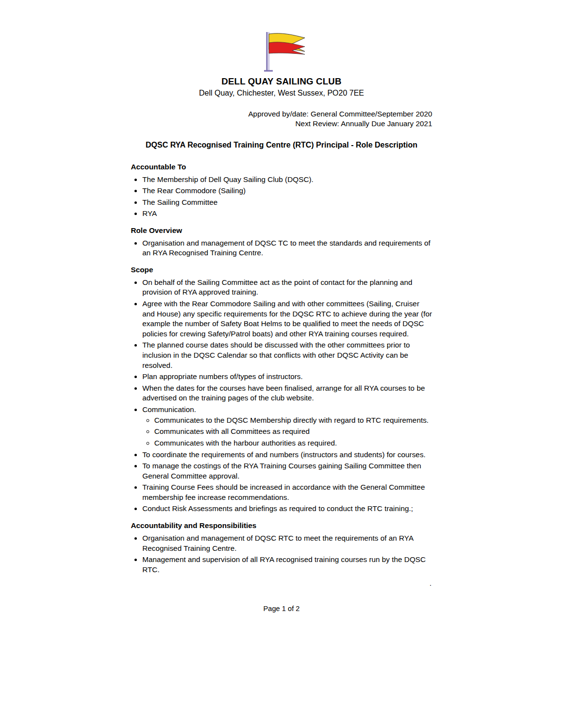DELL QUAY SAILING CLUB
Dell Quay, Chichester, West Sussex, PO20 7EE
Approved by/date: General Committee/September 2020
Next Review: Annually Due January 2021
DQSC RYA Recognised Training Centre (RTC) Principal - Role Description
Accountable To
The Membership of Dell Quay Sailing Club (DQSC).
The Rear Commodore (Sailing)
The Sailing Committee
RYA
Role Overview
Organisation and management of DQSC TC to meet the standards and requirements of an RYA Recognised Training Centre.
Scope
On behalf of the Sailing Committee act as the point of contact for the planning and provision of RYA approved training.
Agree with the Rear Commodore Sailing and with other committees (Sailing, Cruiser and House) any specific requirements for the DQSC RTC to achieve during the year (for example the number of Safety Boat Helms to be qualified to meet the needs of DQSC policies for crewing Safety/Patrol boats) and other RYA training courses required.
The planned course dates should be discussed with the other committees prior to inclusion in the DQSC Calendar so that conflicts with other DQSC Activity can be resolved.
Plan appropriate numbers of/types of instructors.
When the dates for the courses have been finalised, arrange for all RYA courses to be advertised on the training pages of the club website.
Communication.
Communicates to the DQSC Membership directly with regard to RTC requirements.
Communicates with all Committees as required
Communicates with the harbour authorities as required.
To coordinate the requirements of and numbers (instructors and students) for courses.
To manage the costings of the RYA Training Courses gaining Sailing Committee then General Committee approval.
Training Course Fees should be increased in accordance with the General Committee membership fee increase recommendations.
Conduct Risk Assessments and briefings as required to conduct the RTC training.;
Accountability and Responsibilities
Organisation and management of DQSC RTC to meet the requirements of an RYA Recognised Training Centre.
Management and supervision of all RYA recognised training courses run by the DQSC RTC.
.
Page 1 of 2